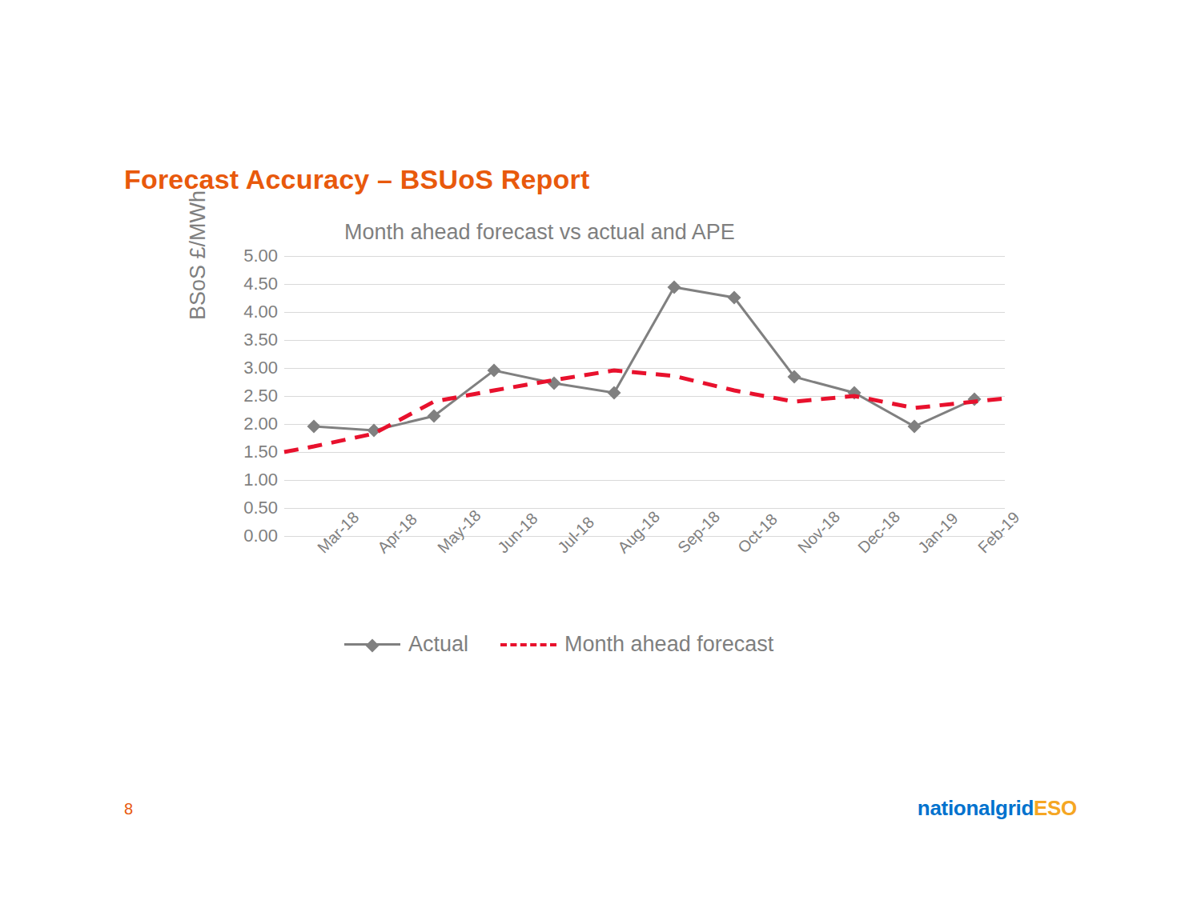Forecast Accuracy – BSUoS Report
Month ahead forecast vs actual and APE
BSoS £/MWh
5.00
4.50
4.00
3.50
3.00
2.50
2.00
1.50
1.00
0.50
0.00
Mar-18 Apr-18 May-18 Jun-18 Jul-18 Aug-18 Sep-18 Oct-18 Nov-18 Dec-18 Jan-19 Feb-19
Actual
Month ahead forecast
8
nationalgrid ESO